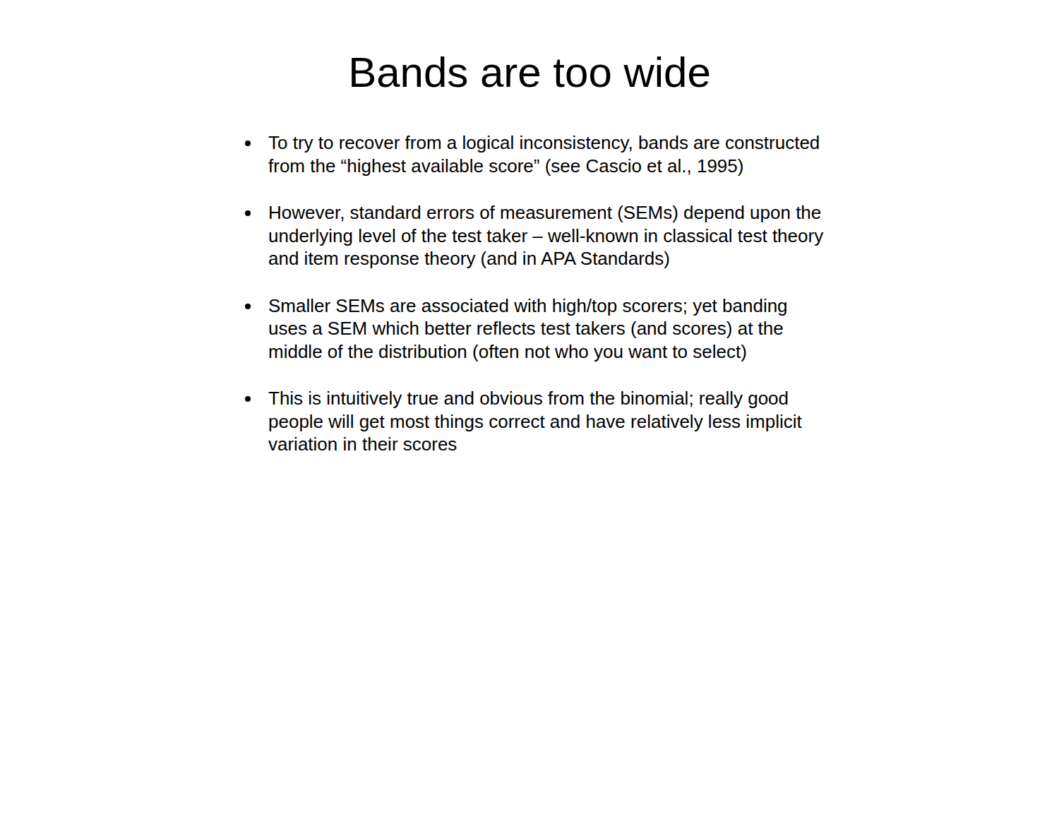Bands are too wide
To try to recover from a logical inconsistency, bands are constructed from the “highest available score” (see Cascio et al., 1995)
However, standard errors of measurement (SEMs) depend upon the underlying level of the test taker – well-known in classical test theory and item response theory (and in APA Standards)
Smaller SEMs are associated with high/top scorers; yet banding uses a SEM which better reflects test takers (and scores) at the middle of the distribution (often not who you want to select)
This is intuitively true and obvious from the binomial; really good people will get most things correct and have relatively less implicit variation in their scores